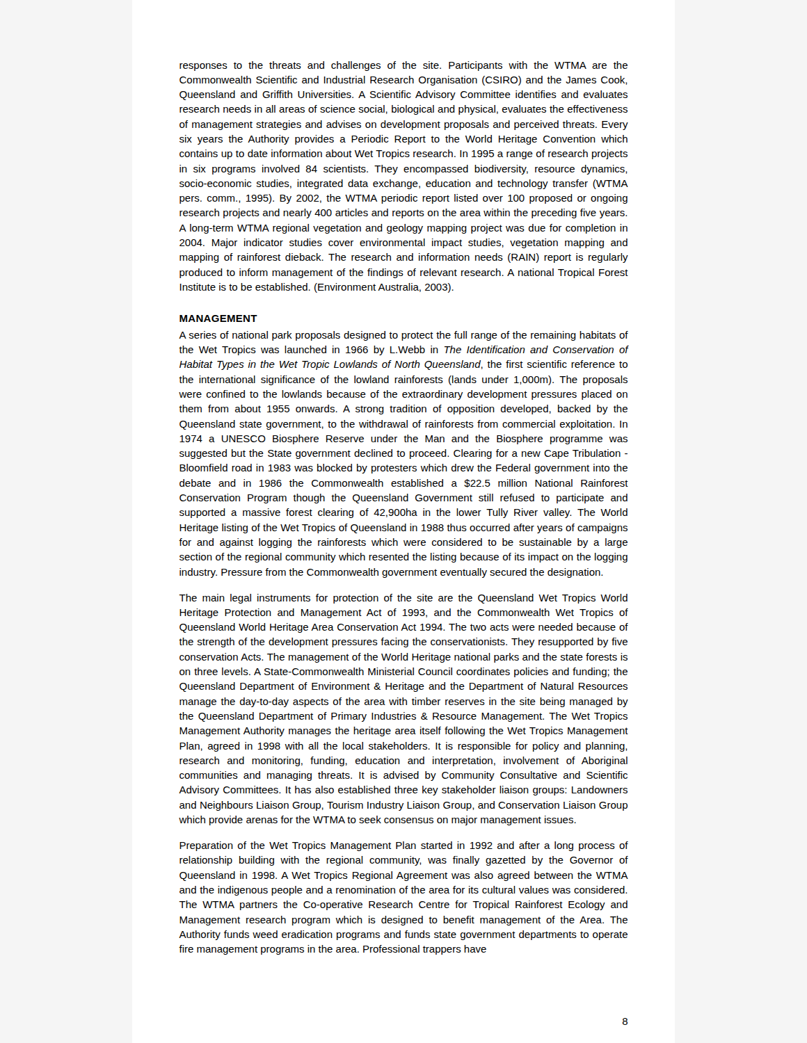responses to the threats and challenges of the site. Participants with the WTMA are the Commonwealth Scientific and Industrial Research Organisation (CSIRO) and the James Cook, Queensland and Griffith Universities. A Scientific Advisory Committee identifies and evaluates research needs in all areas of science social, biological and physical, evaluates the effectiveness of management strategies and advises on development proposals and perceived threats. Every six years the Authority provides a Periodic Report to the World Heritage Convention which contains up to date information about Wet Tropics research. In 1995 a range of research projects in six programs involved 84 scientists. They encompassed biodiversity, resource dynamics, socio-economic studies, integrated data exchange, education and technology transfer (WTMA pers. comm., 1995). By 2002, the WTMA periodic report listed over 100 proposed or ongoing research projects and nearly 400 articles and reports on the area within the preceding five years. A long-term WTMA regional vegetation and geology mapping project was due for completion in 2004. Major indicator studies cover environmental impact studies, vegetation mapping and mapping of rainforest dieback. The research and information needs (RAIN) report is regularly produced to inform management of the findings of relevant research. A national Tropical Forest Institute is to be established. (Environment Australia, 2003).
MANAGEMENT
A series of national park proposals designed to protect the full range of the remaining habitats of the Wet Tropics was launched in 1966 by L.Webb in The Identification and Conservation of Habitat Types in the Wet Tropic Lowlands of North Queensland, the first scientific reference to the international significance of the lowland rainforests (lands under 1,000m). The proposals were confined to the lowlands because of the extraordinary development pressures placed on them from about 1955 onwards. A strong tradition of opposition developed, backed by the Queensland state government, to the withdrawal of rainforests from commercial exploitation. In 1974 a UNESCO Biosphere Reserve under the Man and the Biosphere programme was suggested but the State government declined to proceed. Clearing for a new Cape Tribulation - Bloomfield road in 1983 was blocked by protesters which drew the Federal government into the debate and in 1986 the Commonwealth established a $22.5 million National Rainforest Conservation Program though the Queensland Government still refused to participate and supported a massive forest clearing of 42,900ha in the lower Tully River valley. The World Heritage listing of the Wet Tropics of Queensland in 1988 thus occurred after years of campaigns for and against logging the rainforests which were considered to be sustainable by a large section of the regional community which resented the listing because of its impact on the logging industry. Pressure from the Commonwealth government eventually secured the designation.
The main legal instruments for protection of the site are the Queensland Wet Tropics World Heritage Protection and Management Act of 1993, and the Commonwealth Wet Tropics of Queensland World Heritage Area Conservation Act 1994. The two acts were needed because of the strength of the development pressures facing the conservationists. They resupported by five conservation Acts. The management of the World Heritage national parks and the state forests is on three levels. A State-Commonwealth Ministerial Council coordinates policies and funding; the Queensland Department of Environment & Heritage and the Department of Natural Resources manage the day-to-day aspects of the area with timber reserves in the site being managed by the Queensland Department of Primary Industries & Resource Management. The Wet Tropics Management Authority manages the heritage area itself following the Wet Tropics Management Plan, agreed in 1998 with all the local stakeholders. It is responsible for policy and planning, research and monitoring, funding, education and interpretation, involvement of Aboriginal communities and managing threats. It is advised by Community Consultative and Scientific Advisory Committees. It has also established three key stakeholder liaison groups: Landowners and Neighbours Liaison Group, Tourism Industry Liaison Group, and Conservation Liaison Group which provide arenas for the WTMA to seek consensus on major management issues.
Preparation of the Wet Tropics Management Plan started in 1992 and after a long process of relationship building with the regional community, was finally gazetted by the Governor of Queensland in 1998. A Wet Tropics Regional Agreement was also agreed between the WTMA and the indigenous people and a renomination of the area for its cultural values was considered. The WTMA partners the Co-operative Research Centre for Tropical Rainforest Ecology and Management research program which is designed to benefit management of the Area. The Authority funds weed eradication programs and funds state government departments to operate fire management programs in the area. Professional trappers have
8